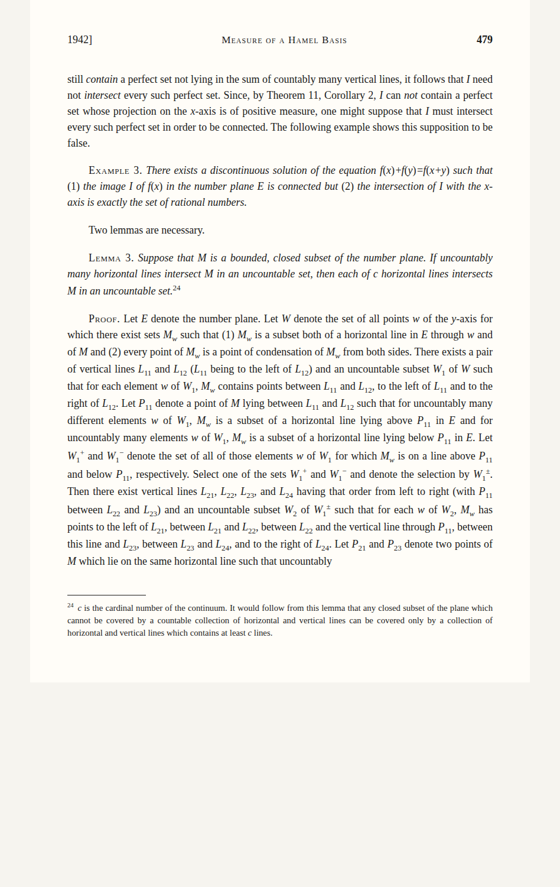1942] Measure of a Hamel Basis 479
still contain a perfect set not lying in the sum of countably many vertical lines, it follows that I need not intersect every such perfect set. Since, by Theorem 11, Corollary 2, I can not contain a perfect set whose projection on the x-axis is of positive measure, one might suppose that I must intersect every such perfect set in order to be connected. The following example shows this supposition to be false.
Example 3. There exists a discontinuous solution of the equation f(x) +f(y) =f(x +y) such that (1) the image I of f(x) in the number plane E is connected but (2) the intersection of I with the x-axis is exactly the set of rational numbers.
Two lemmas are necessary.
Lemma 3. Suppose that M is a bounded, closed subset of the number plane. If uncountably many horizontal lines intersect M in an uncountable set, then each of c horizontal lines intersects M in an uncountable set. 24
Proof. Let E denote the number plane. Let W denote the set of all points w of the y-axis for which there exist sets Mw such that (1) Mw is a subset both of a horizontal line in E through w and of M and (2) every point of Mw is a point of condensation of Mw from both sides. There exists a pair of vertical lines L11 and L12 (L11 being to the left of L12) and an uncountable subset W1 of W such that for each element w of W1, Mw contains points between L11 and L12, to the left of L11 and to the right of L12. Let P11 denote a point of M lying between L11 and L12 such that for uncountably many different elements w of W1, Mw is a subset of a horizontal line lying above P11 in E and for uncountably many elements w of W1, Mw is a subset of a horizontal line lying below P11 in E. Let W1+ and W1− denote the set of all of those elements w of W1 for which Mw is on a line above P11 and below P11, respectively. Select one of the sets W1+ and W1− and denote the selection by W1±. Then there exist vertical lines L21, L22, L23, and L24 having that order from left to right (with P11 between L22 and L23) and an uncountable subset W2 of W1± such that for each w of W2, Mw has points to the left of L21, between L21 and L22, between L22 and the vertical line through P11, between this line and L23, between L23 and L24, and to the right of L24. Let P21 and P23 denote two points of M which lie on the same horizontal line such that uncountably
24 c is the cardinal number of the continuum. It would follow from this lemma that any closed subset of the plane which cannot be covered by a countable collection of horizontal and vertical lines can be covered only by a collection of horizontal and vertical lines which contains at least c lines.